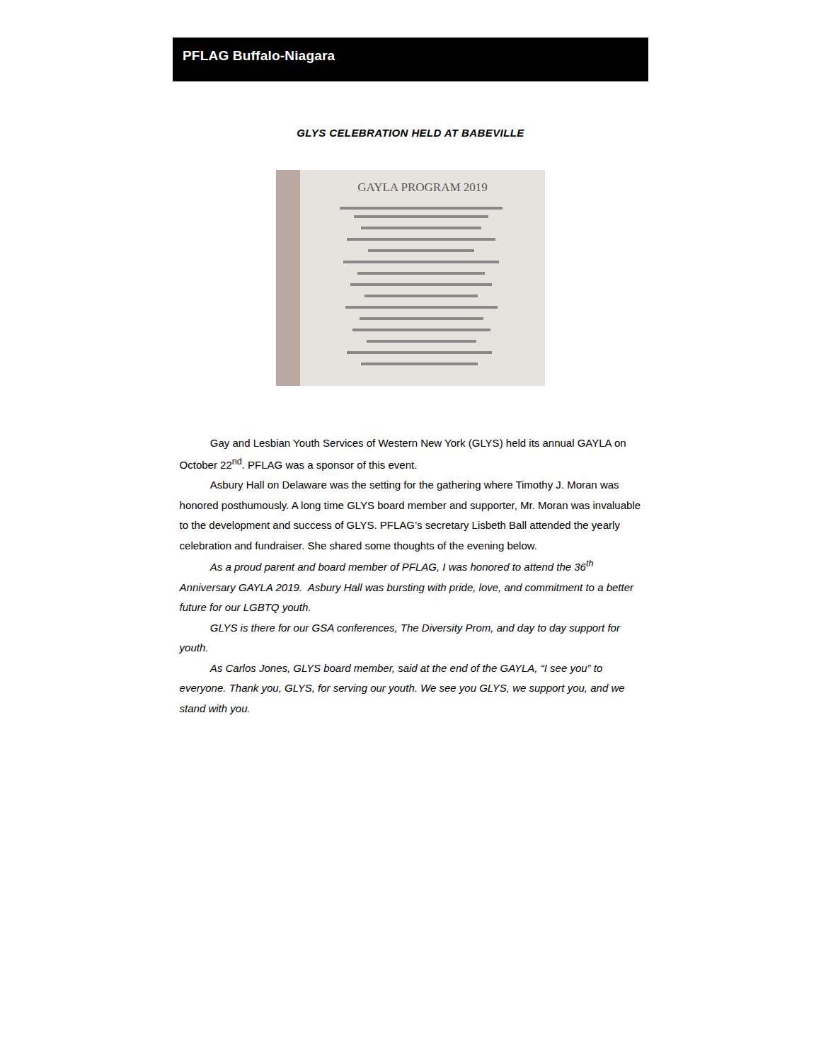PFLAG Buffalo-Niagara
GLYS CELEBRATION HELD AT BABEVILLE
Gay and Lesbian Youth Services of Western New York (GLYS) held its annual GAYLA on October 22nd. PFLAG was a sponsor of this event.
Asbury Hall on Delaware was the setting for the gathering where Timothy J. Moran was honored posthumously. A long time GLYS board member and supporter, Mr. Moran was invaluable to the development and success of GLYS. PFLAG’s secretary Lisbeth Ball attended the yearly celebration and fundraiser. She shared some thoughts of the evening below.
As a proud parent and board member of PFLAG, I was honored to attend the 36th Anniversary GAYLA 2019. Asbury Hall was bursting with pride, love, and commitment to a better future for our LGBTQ youth.
GLYS is there for our GSA conferences, The Diversity Prom, and day to day support for youth.
As Carlos Jones, GLYS board member, said at the end of the GAYLA, “I see you” to everyone. Thank you, GLYS, for serving our youth. We see you GLYS, we support you, and we stand with you.